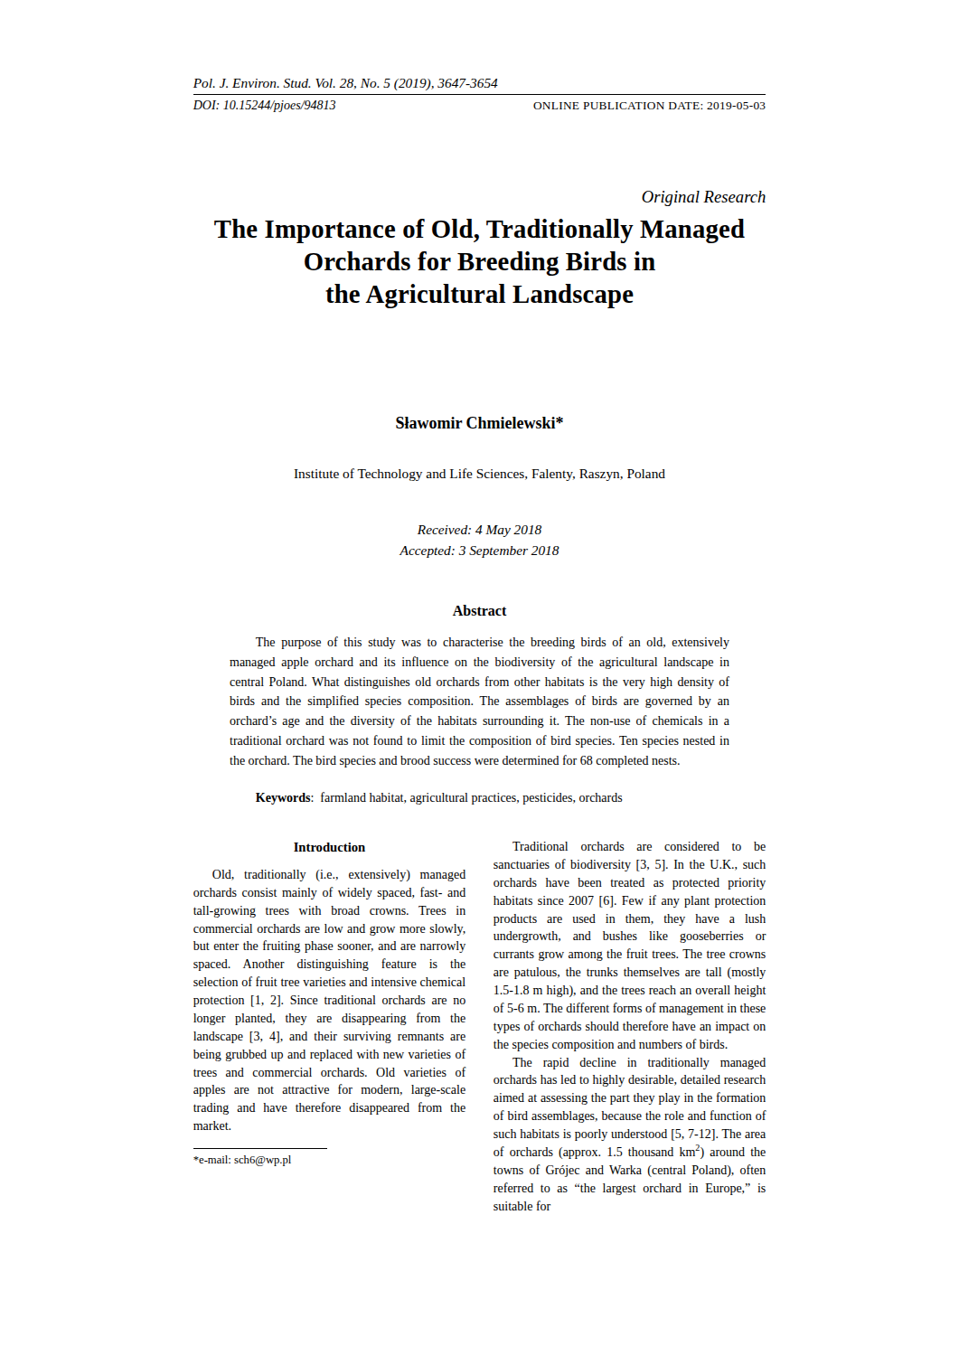Pol. J. Environ. Stud. Vol. 28, No. 5 (2019), 3647-3654
DOI: 10.15244/pjoes/94813 ONLINE PUBLICATION DATE: 2019-05-03
Original Research
The Importance of Old, Traditionally Managed
Orchards for Breeding Birds in
the Agricultural Landscape
Sławomir Chmielewski*
Institute of Technology and Life Sciences, Falenty, Raszyn, Poland
Received: 4 May 2018
Accepted: 3 September 2018
Abstract
The purpose of this study was to characterise the breeding birds of an old, extensively managed apple orchard and its influence on the biodiversity of the agricultural landscape in central Poland. What distinguishes old orchards from other habitats is the very high density of birds and the simplified species composition. The assemblages of birds are governed by an orchard’s age and the diversity of the habitats surrounding it. The non-use of chemicals in a traditional orchard was not found to limit the composition of bird species. Ten species nested in the orchard. The bird species and brood success were determined for 68 completed nests.
Keywords: farmland habitat, agricultural practices, pesticides, orchards
Introduction
Old, traditionally (i.e., extensively) managed orchards consist mainly of widely spaced, fast- and tall-growing trees with broad crowns. Trees in commercial orchards are low and grow more slowly, but enter the fruiting phase sooner, and are narrowly spaced. Another distinguishing feature is the selection of fruit tree varieties and intensive chemical protection [1, 2]. Since traditional orchards are no longer planted, they are disappearing from the landscape [3, 4], and their surviving remnants are being grubbed up and replaced with new varieties of trees and commercial orchards. Old varieties of apples are not attractive for modern, large-scale trading and have therefore disappeared from the market.
*e-mail: sch6@wp.pl
Traditional orchards are considered to be sanctuaries of biodiversity [3, 5]. In the U.K., such orchards have been treated as protected priority habitats since 2007 [6]. Few if any plant protection products are used in them, they have a lush undergrowth, and bushes like gooseberries or currants grow among the fruit trees. The tree crowns are patulous, the trunks themselves are tall (mostly 1.5-1.8 m high), and the trees reach an overall height of 5-6 m. The different forms of management in these types of orchards should therefore have an impact on the species composition and numbers of birds.
The rapid decline in traditionally managed orchards has led to highly desirable, detailed research aimed at assessing the part they play in the formation of bird assemblages, because the role and function of such habitats is poorly understood [5, 7-12]. The area of orchards (approx. 1.5 thousand km2) around the towns of Grójec and Warka (central Poland), often referred to as “the largest orchard in Europe,” is suitable for